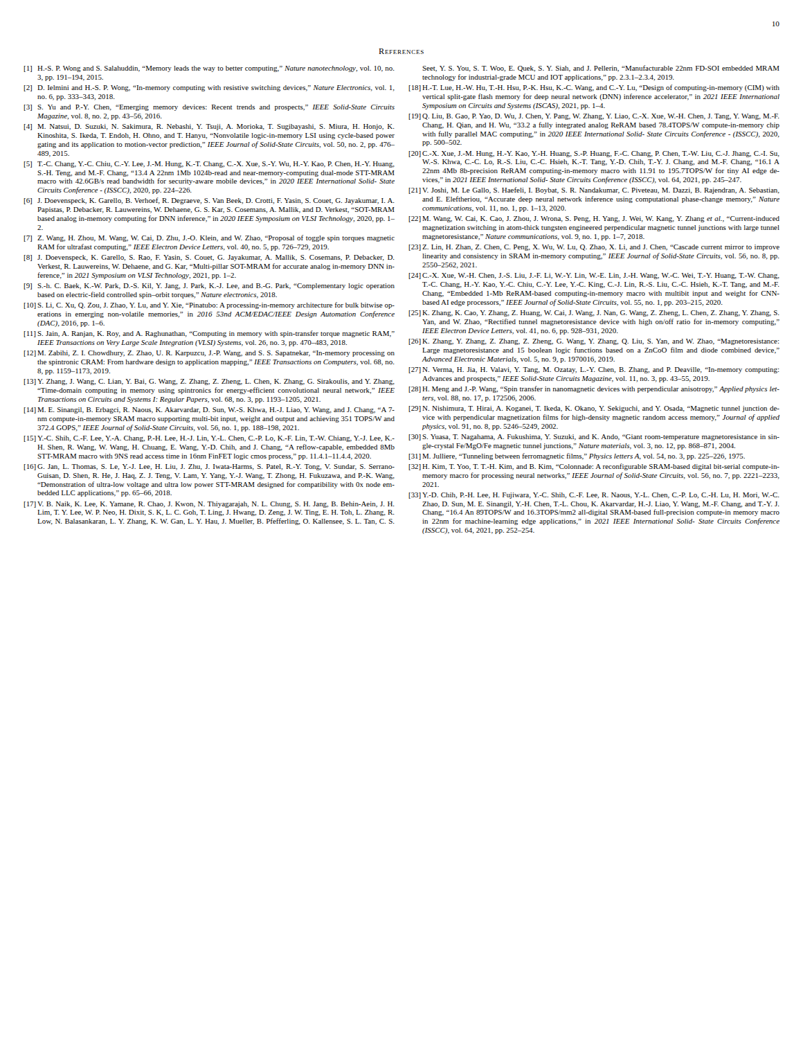10
References
[1] H.-S. P. Wong and S. Salahuddin, “Memory leads the way to better computing,” Nature nanotechnology, vol. 10, no. 3, pp. 191–194, 2015.
[2] D. Ielmini and H.-S. P. Wong, “In-memory computing with resistive switching devices,” Nature Electronics, vol. 1, no. 6, pp. 333–343, 2018.
[3] S. Yu and P.-Y. Chen, “Emerging memory devices: Recent trends and prospects,” IEEE Solid-State Circuits Magazine, vol. 8, no. 2, pp. 43–56, 2016.
[4] M. Natsui, D. Suzuki, N. Sakimura, R. Nebashi, Y. Tsuji, A. Morioka, T. Sugibayashi, S. Miura, H. Honjo, K. Kinoshita, S. Ikeda, T. Endoh, H. Ohno, and T. Hanyu, “Nonvolatile logic-in-memory LSI using cycle-based power gating and its application to motion-vector prediction,” IEEE Journal of Solid-State Circuits, vol. 50, no. 2, pp. 476–489, 2015.
[5] T.-C. Chang, Y.-C. Chiu, C.-Y. Lee, J.-M. Hung, K.-T. Chang, C.-X. Xue, S.-Y. Wu, H.-Y. Kao, P. Chen, H.-Y. Huang, S.-H. Teng, and M.-F. Chang, “13.4 A 22nm 1Mb 1024b-read and near-memory-computing dual-mode STT-MRAM macro with 42.6GB/s read bandwidth for security-aware mobile devices,” in 2020 IEEE International Solid- State Circuits Conference - (ISSCC), 2020, pp. 224–226.
[6] J. Doevenspeck, K. Garello, B. Verhoef, R. Degraeve, S. Van Beek, D. Crotti, F. Yasin, S. Couet, G. Jayakumar, I. A. Papistas, P. Debacker, R. Lauwereins, W. Dehaene, G. S. Kar, S. Cosemans, A. Mallik, and D. Verkest, “SOT-MRAM based analog in-memory computing for DNN inference,” in 2020 IEEE Symposium on VLSI Technology, 2020, pp. 1–2.
[7] Z. Wang, H. Zhou, M. Wang, W. Cai, D. Zhu, J.-O. Klein, and W. Zhao, “Proposal of toggle spin torques magnetic RAM for ultrafast computing,” IEEE Electron Device Letters, vol. 40, no. 5, pp. 726–729, 2019.
[8] J. Doevenspeck, K. Garello, S. Rao, F. Yasin, S. Couet, G. Jayakumar, A. Mallik, S. Cosemans, P. Debacker, D. Verkest, R. Lauwereins, W. Dehaene, and G. Kar, “Multi-pillar SOT-MRAM for accurate analog in-memory DNN inference,” in 2021 Symposium on VLSI Technology, 2021, pp. 1–2.
[9] S.-h. C. Baek, K.-W. Park, D.-S. Kil, Y. Jang, J. Park, K.-J. Lee, and B.-G. Park, “Complementary logic operation based on electric-field controlled spin–orbit torques,” Nature electronics, 2018.
[10] S. Li, C. Xu, Q. Zou, J. Zhao, Y. Lu, and Y. Xie, “Pinatubo: A processing-in-memory architecture for bulk bitwise operations in emerging non-volatile memories,” in 2016 53nd ACM/EDAC/IEEE Design Automation Conference (DAC), 2016, pp. 1–6.
[11] S. Jain, A. Ranjan, K. Roy, and A. Raghunathan, “Computing in memory with spin-transfer torque magnetic RAM,” IEEE Transactions on Very Large Scale Integration (VLSI) Systems, vol. 26, no. 3, pp. 470–483, 2018.
[12] M. Zabihi, Z. I. Chowdhury, Z. Zhao, U. R. Karpuzcu, J.-P. Wang, and S. S. Sapatnekar, “In-memory processing on the spintronic CRAM: From hardware design to application mapping,” IEEE Transactions on Computers, vol. 68, no. 8, pp. 1159–1173, 2019.
[13] Y. Zhang, J. Wang, C. Lian, Y. Bai, G. Wang, Z. Zhang, Z. Zheng, L. Chen, K. Zhang, G. Sirakoulis, and Y. Zhang, “Time-domain computing in memory using spintronics for energy-efficient convolutional neural network,” IEEE Transactions on Circuits and Systems I: Regular Papers, vol. 68, no. 3, pp. 1193–1205, 2021.
[14] M. E. Sinangil, B. Erbagci, R. Naous, K. Akarvardar, D. Sun, W.-S. Khwa, H.-J. Liao, Y. Wang, and J. Chang, “A 7-nm compute-in-memory SRAM macro supporting multi-bit input, weight and output and achieving 351 TOPS/W and 372.4 GOPS,” IEEE Journal of Solid-State Circuits, vol. 56, no. 1, pp. 188–198, 2021.
[15] Y.-C. Shih, C.-F. Lee, Y.-A. Chang, P.-H. Lee, H.-J. Lin, Y.-L. Chen, C.-P. Lo, K.-F. Lin, T.-W. Chiang, Y.-J. Lee, K.-H. Shen, R. Wang, W. Wang, H. Chuang, E. Wang, Y.-D. Chih, and J. Chang, “A reflow-capable, embedded 8Mb STT-MRAM macro with 9NS read access time in 16nm FinFET logic cmos process,” pp. 11.4.1–11.4.4, 2020.
[16] G. Jan, L. Thomas, S. Le, Y.-J. Lee, H. Liu, J. Zhu, J. Iwata-Harms, S. Patel, R.-Y. Tong, V. Sundar, S. Serrano-Guisan, D. Shen, R. He, J. Haq, Z. J. Teng, V. Lam, Y. Yang, Y.-J. Wang, T. Zhong, H. Fukuzawa, and P.-K. Wang, “Demonstration of ultra-low voltage and ultra low power STT-MRAM designed for compatibility with 0x node embedded LLC applications,” pp. 65–66, 2018.
[17] V. B. Naik, K. Lee, K. Yamane, R. Chao, J. Kwon, N. Thiyagarajah, N. L. Chung, S. H. Jang, B. Behin-Aein, J. H. Lim, T. Y. Lee, W. P. Neo, H. Dixit, S. K, L. C. Goh, T. Ling, J. Hwang, D. Zeng, J. W. Ting, E. H. Toh, L. Zhang, R. Low, N. Balasankaran, L. Y. Zhang, K. W. Gan, L. Y. Hau, J. Mueller, B. Pfefferling, O. Kallensee, S. L. Tan, C. S. Seet, Y. S. You, S. T. Woo, E. Quek, S. Y. Siah, and J. Pellerin, “Manufacturable 22nm FD-SOI embedded MRAM technology for industrial-grade MCU and IOT applications,” pp. 2.3.1–2.3.4, 2019.
[18] H.-T. Lue, H.-W. Hu, T.-H. Hsu, P.-K. Hsu, K.-C. Wang, and C.-Y. Lu, “Design of computing-in-memory (CIM) with vertical split-gate flash memory for deep neural network (DNN) inference accelerator,” in 2021 IEEE International Symposium on Circuits and Systems (ISCAS), 2021, pp. 1–4.
[19] Q. Liu, B. Gao, P. Yao, D. Wu, J. Chen, Y. Pang, W. Zhang, Y. Liao, C.-X. Xue, W.-H. Chen, J. Tang, Y. Wang, M.-F. Chang, H. Qian, and H. Wu, “33.2 a fully integrated analog ReRAM based 78.4TOPS/W compute-in-memory chip with fully parallel MAC computing,” in 2020 IEEE International Solid- State Circuits Conference - (ISSCC), 2020, pp. 500–502.
[20] C.-X. Xue, J.-M. Hung, H.-Y. Kao, Y.-H. Huang, S.-P. Huang, F.-C. Chang, P. Chen, T.-W. Liu, C.-J. Jhang, C.-I. Su, W.-S. Khwa, C.-C. Lo, R.-S. Liu, C.-C. Hsieh, K.-T. Tang, Y.-D. Chih, T.-Y. J. Chang, and M.-F. Chang, “16.1 A 22nm 4Mb 8b-precision ReRAM computing-in-memory macro with 11.91 to 195.7TOPS/W for tiny AI edge devices,” in 2021 IEEE International Solid- State Circuits Conference (ISSCC), vol. 64, 2021, pp. 245–247.
[21] V. Joshi, M. Le Gallo, S. Haefeli, I. Boybat, S. R. Nandakumar, C. Piveteau, M. Dazzi, B. Rajendran, A. Sebastian, and E. Eleftheriou, “Accurate deep neural network inference using computational phase-change memory,” Nature communications, vol. 11, no. 1, pp. 1–13, 2020.
[22] M. Wang, W. Cai, K. Cao, J. Zhou, J. Wrona, S. Peng, H. Yang, J. Wei, W. Kang, Y. Zhang et al., “Current-induced magnetization switching in atom-thick tungsten engineered perpendicular magnetic tunnel junctions with large tunnel magnetoresistance,” Nature communications, vol. 9, no. 1, pp. 1–7, 2018.
[23] Z. Lin, H. Zhan, Z. Chen, C. Peng, X. Wu, W. Lu, Q. Zhao, X. Li, and J. Chen, “Cascade current mirror to improve linearity and consistency in SRAM in-memory computing,” IEEE Journal of Solid-State Circuits, vol. 56, no. 8, pp. 2550–2562, 2021.
[24] C.-X. Xue, W.-H. Chen, J.-S. Liu, J.-F. Li, W.-Y. Lin, W.-E. Lin, J.-H. Wang, W.-C. Wei, T.-Y. Huang, T.-W. Chang, T.-C. Chang, H.-Y. Kao, Y.-C. Chiu, C.-Y. Lee, Y.-C. King, C.-J. Lin, R.-S. Liu, C.-C. Hsieh, K.-T. Tang, and M.-F. Chang, “Embedded 1-Mb ReRAM-based computing-in-memory macro with multibit input and weight for CNN-based AI edge processors,” IEEE Journal of Solid-State Circuits, vol. 55, no. 1, pp. 203–215, 2020.
[25] K. Zhang, K. Cao, Y. Zhang, Z. Huang, W. Cai, J. Wang, J. Nan, G. Wang, Z. Zheng, L. Chen, Z. Zhang, Y. Zhang, S. Yan, and W. Zhao, “Rectified tunnel magnetoresistance device with high on/off ratio for in-memory computing,” IEEE Electron Device Letters, vol. 41, no. 6, pp. 928–931, 2020.
[26] K. Zhang, Y. Zhang, Z. Zhang, Z. Zheng, G. Wang, Y. Zhang, Q. Liu, S. Yan, and W. Zhao, “Magnetoresistance: Large magnetoresistance and 15 boolean logic functions based on a ZnCoO film and diode combined device,” Advanced Electronic Materials, vol. 5, no. 9, p. 1970016, 2019.
[27] N. Verma, H. Jia, H. Valavi, Y. Tang, M. Ozatay, L.-Y. Chen, B. Zhang, and P. Deaville, “In-memory computing: Advances and prospects,” IEEE Solid-State Circuits Magazine, vol. 11, no. 3, pp. 43–55, 2019.
[28] H. Meng and J.-P. Wang, “Spin transfer in nanomagnetic devices with perpendicular anisotropy,” Applied physics letters, vol. 88, no. 17, p. 172506, 2006.
[29] N. Nishimura, T. Hirai, A. Koganei, T. Ikeda, K. Okano, Y. Sekiguchi, and Y. Osada, “Magnetic tunnel junction device with perpendicular magnetization films for high-density magnetic random access memory,” Journal of applied physics, vol. 91, no. 8, pp. 5246–5249, 2002.
[30] S. Yuasa, T. Nagahama, A. Fukushima, Y. Suzuki, and K. Ando, “Giant room-temperature magnetoresistance in single-crystal Fe/MgO/Fe magnetic tunnel junctions,” Nature materials, vol. 3, no. 12, pp. 868–871, 2004.
[31] M. Julliere, “Tunneling between ferromagnetic films,” Physics letters A, vol. 54, no. 3, pp. 225–226, 1975.
[32] H. Kim, T. Yoo, T. T.-H. Kim, and B. Kim, “Colonnade: A reconfigurable SRAM-based digital bit-serial compute-in-memory macro for processing neural networks,” IEEE Journal of Solid-State Circuits, vol. 56, no. 7, pp. 2221–2233, 2021.
[33] Y.-D. Chih, P.-H. Lee, H. Fujiwara, Y.-C. Shih, C.-F. Lee, R. Naous, Y.-L. Chen, C.-P. Lo, C.-H. Lu, H. Mori, W.-C. Zhao, D. Sun, M. E. Sinangil, Y.-H. Chen, T.-L. Chou, K. Akarvardar, H.-J. Liao, Y. Wang, M.-F. Chang, and T.-Y. J. Chang, “16.4 An 89TOPS/W and 16.3TOPS/mm2 all-digital SRAM-based full-precision compute-in memory macro in 22nm for machine-learning edge applications,” in 2021 IEEE International Solid- State Circuits Conference (ISSCC), vol. 64, 2021, pp. 252–254.